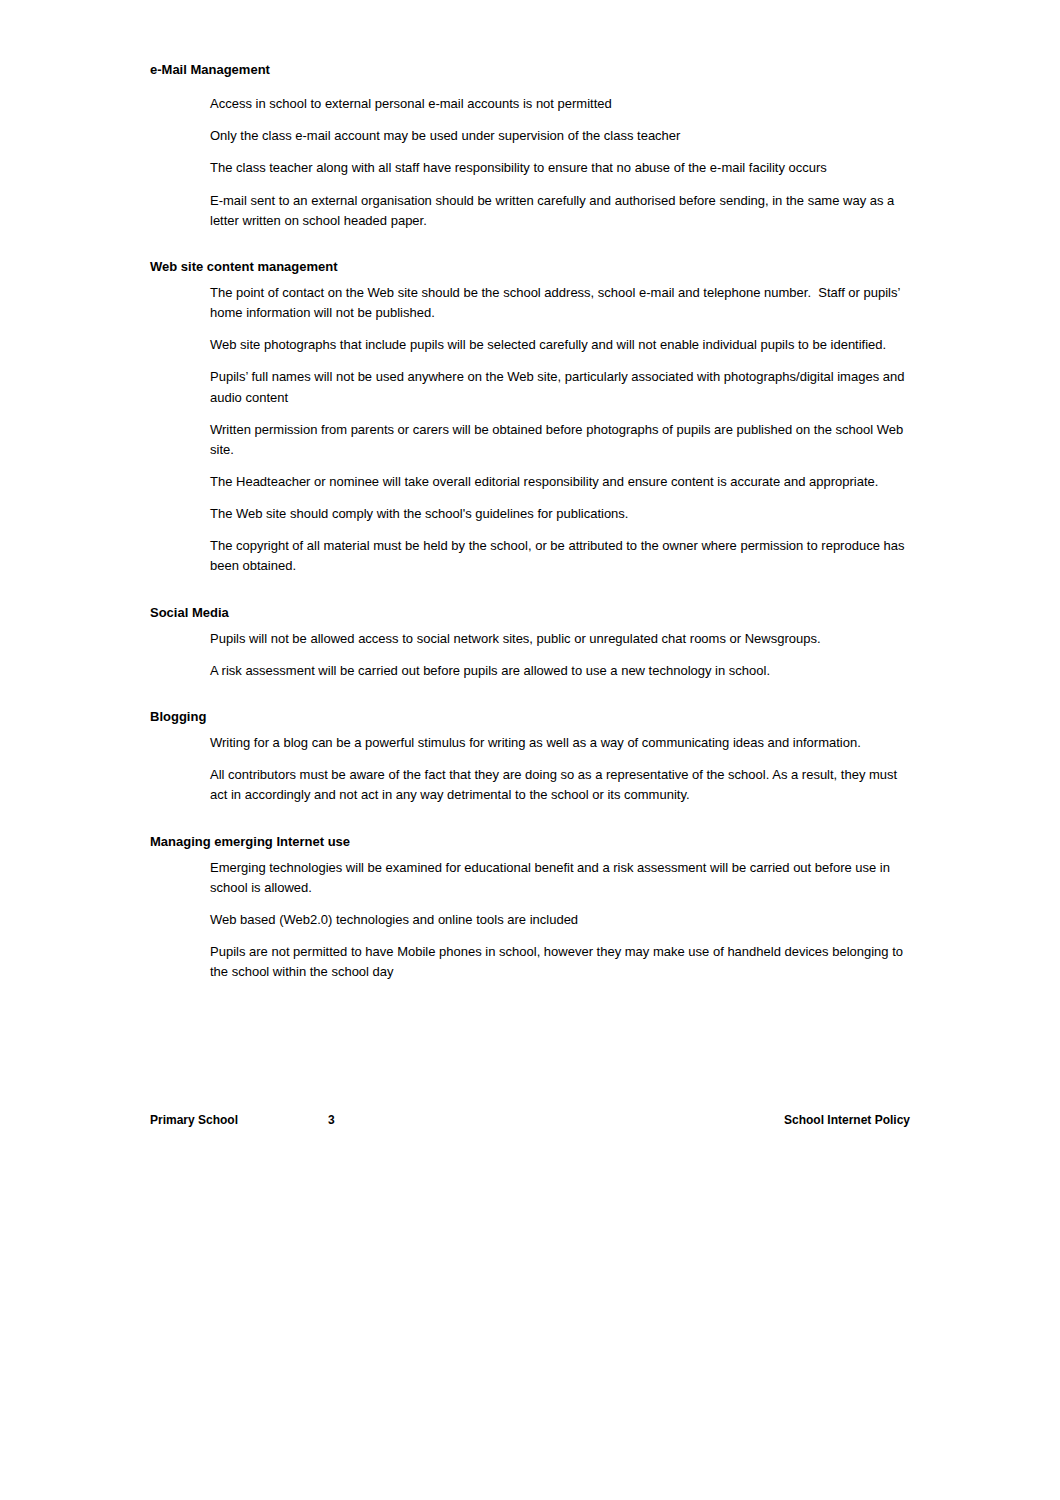e-Mail Management
Access in school to external personal e-mail accounts is not permitted
Only the class e-mail account may be used under supervision of the class teacher
The class teacher along with all staff have responsibility to ensure that no abuse of the e-mail facility occurs
E-mail sent to an external organisation should be written carefully and authorised before sending, in the same way as a letter written on school headed paper.
Web site content management
The point of contact on the Web site should be the school address, school e-mail and telephone number. Staff or pupils’ home information will not be published.
Web site photographs that include pupils will be selected carefully and will not enable individual pupils to be identified.
Pupils’ full names will not be used anywhere on the Web site, particularly associated with photographs/digital images and audio content
Written permission from parents or carers will be obtained before photographs of pupils are published on the school Web site.
The Headteacher or nominee will take overall editorial responsibility and ensure content is accurate and appropriate.
The Web site should comply with the school's guidelines for publications.
The copyright of all material must be held by the school, or be attributed to the owner where permission to reproduce has been obtained.
Social Media
Pupils will not be allowed access to social network sites, public or unregulated chat rooms or Newsgroups.
A risk assessment will be carried out before pupils are allowed to use a new technology in school.
Blogging
Writing for a blog can be a powerful stimulus for writing as well as a way of communicating ideas and information.
All contributors must be aware of the fact that they are doing so as a representative of the school. As a result, they must act in accordingly and not act in any way detrimental to the school or its community.
Managing emerging Internet use
Emerging technologies will be examined for educational benefit and a risk assessment will be carried out before use in school is allowed.
Web based (Web2.0) technologies and online tools are included
Pupils are not permitted to have Mobile phones in school, however they may make use of handheld devices belonging to the school within the school day
Primary School
3
School Internet Policy